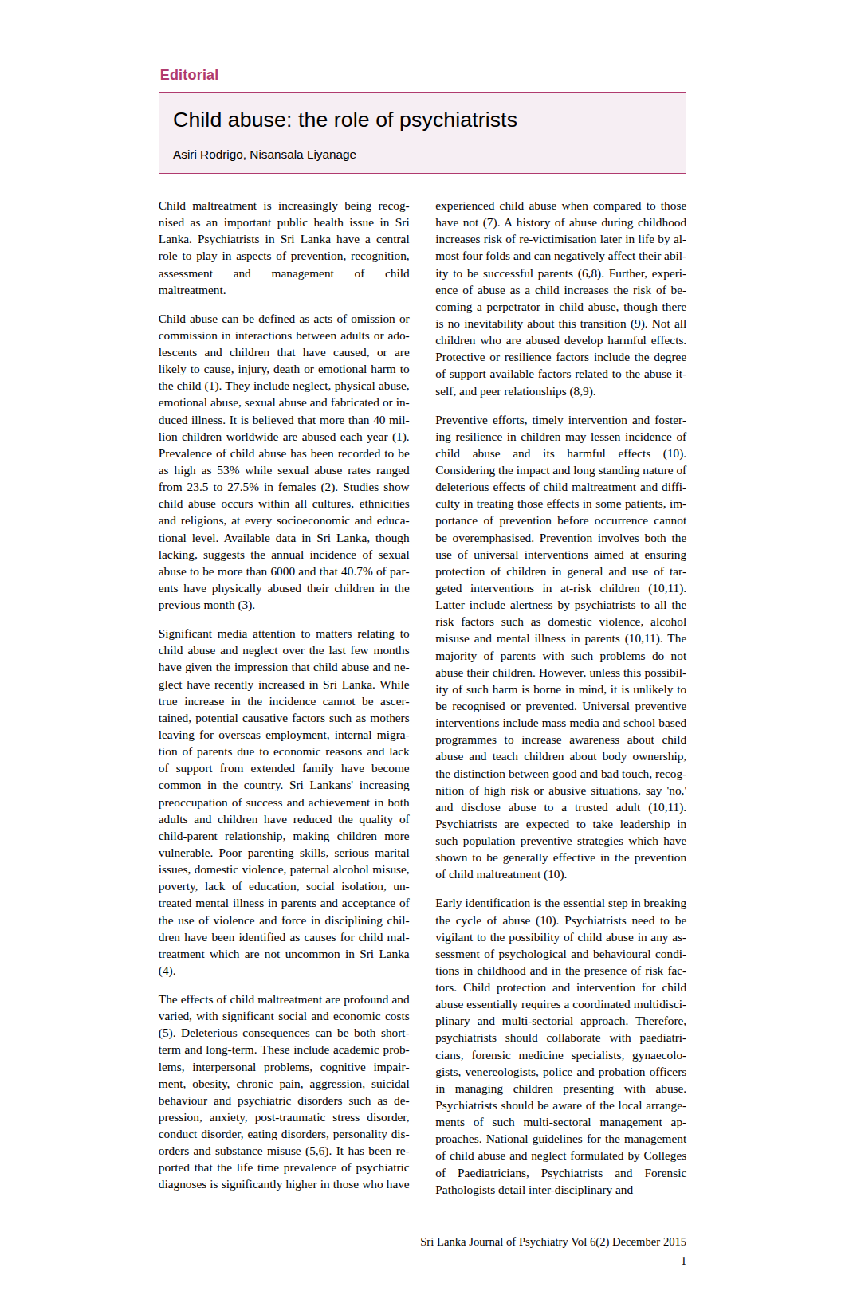Editorial
Child abuse: the role of psychiatrists
Asiri Rodrigo, Nisansala Liyanage
Child maltreatment is increasingly being recognised as an important public health issue in Sri Lanka. Psychiatrists in Sri Lanka have a central role to play in aspects of prevention, recognition, assessment and management of child maltreatment.
Child abuse can be defined as acts of omission or commission in interactions between adults or adolescents and children that have caused, or are likely to cause, injury, death or emotional harm to the child (1). They include neglect, physical abuse, emotional abuse, sexual abuse and fabricated or induced illness. It is believed that more than 40 million children worldwide are abused each year (1). Prevalence of child abuse has been recorded to be as high as 53% while sexual abuse rates ranged from 23.5 to 27.5% in females (2). Studies show child abuse occurs within all cultures, ethnicities and religions, at every socioeconomic and educational level. Available data in Sri Lanka, though lacking, suggests the annual incidence of sexual abuse to be more than 6000 and that 40.7% of parents have physically abused their children in the previous month (3).
Significant media attention to matters relating to child abuse and neglect over the last few months have given the impression that child abuse and neglect have recently increased in Sri Lanka. While true increase in the incidence cannot be ascertained, potential causative factors such as mothers leaving for overseas employment, internal migration of parents due to economic reasons and lack of support from extended family have become common in the country. Sri Lankans' increasing preoccupation of success and achievement in both adults and children have reduced the quality of child-parent relationship, making children more vulnerable. Poor parenting skills, serious marital issues, domestic violence, paternal alcohol misuse, poverty, lack of education, social isolation, untreated mental illness in parents and acceptance of the use of violence and force in disciplining children have been identified as causes for child maltreatment which are not uncommon in Sri Lanka (4).
The effects of child maltreatment are profound and varied, with significant social and economic costs (5). Deleterious consequences can be both short-term and long-term. These include academic problems, interpersonal problems, cognitive impairment, obesity, chronic pain, aggression, suicidal behaviour and psychiatric disorders such as depression, anxiety, post-traumatic stress disorder, conduct disorder, eating disorders, personality disorders and substance misuse (5,6). It has been reported that the life time prevalence of psychiatric diagnoses is significantly higher in those who have experienced child abuse when compared to those have not (7). A history of abuse during childhood increases risk of re-victimisation later in life by almost four folds and can negatively affect their ability to be successful parents (6,8). Further, experience of abuse as a child increases the risk of becoming a perpetrator in child abuse, though there is no inevitability about this transition (9). Not all children who are abused develop harmful effects. Protective or resilience factors include the degree of support available factors related to the abuse itself, and peer relationships (8,9).
Preventive efforts, timely intervention and fostering resilience in children may lessen incidence of child abuse and its harmful effects (10). Considering the impact and long standing nature of deleterious effects of child maltreatment and difficulty in treating those effects in some patients, importance of prevention before occurrence cannot be overemphasised. Prevention involves both the use of universal interventions aimed at ensuring protection of children in general and use of targeted interventions in at-risk children (10,11). Latter include alertness by psychiatrists to all the risk factors such as domestic violence, alcohol misuse and mental illness in parents (10,11). The majority of parents with such problems do not abuse their children. However, unless this possibility of such harm is borne in mind, it is unlikely to be recognised or prevented. Universal preventive interventions include mass media and school based programmes to increase awareness about child abuse and teach children about body ownership, the distinction between good and bad touch, recognition of high risk or abusive situations, say 'no,' and disclose abuse to a trusted adult (10,11). Psychiatrists are expected to take leadership in such population preventive strategies which have shown to be generally effective in the prevention of child maltreatment (10).
Early identification is the essential step in breaking the cycle of abuse (10). Psychiatrists need to be vigilant to the possibility of child abuse in any assessment of psychological and behavioural conditions in childhood and in the presence of risk factors. Child protection and intervention for child abuse essentially requires a coordinated multidisciplinary and multi-sectorial approach. Therefore, psychiatrists should collaborate with paediatricians, forensic medicine specialists, gynaecologists, venereologists, police and probation officers in managing children presenting with abuse. Psychiatrists should be aware of the local arrangements of such multi-sectoral management approaches. National guidelines for the management of child abuse and neglect formulated by Colleges of Paediatricians, Psychiatrists and Forensic Pathologists detail inter-disciplinary and
Sri Lanka Journal of Psychiatry Vol 6(2) December 2015
1